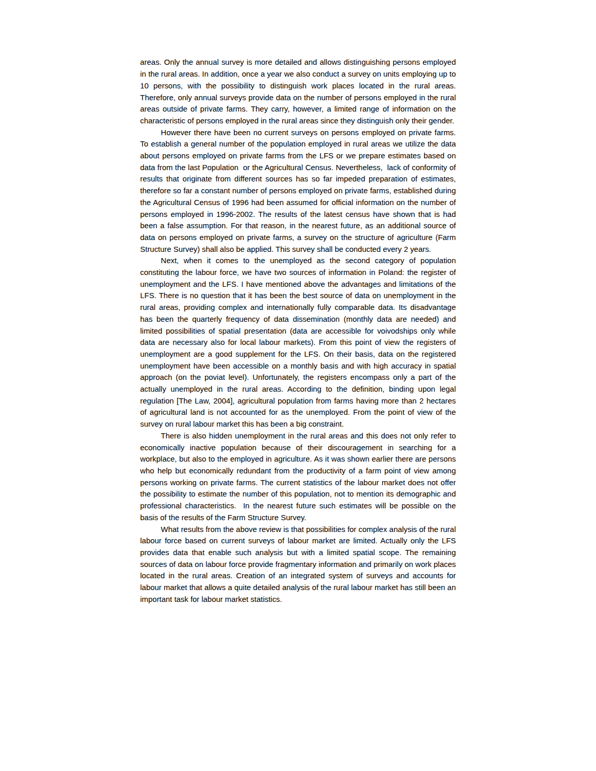areas. Only the annual survey is more detailed and allows distinguishing persons employed in the rural areas. In addition, once a year we also conduct a survey on units employing up to 10 persons, with the possibility to distinguish work places located in the rural areas. Therefore, only annual surveys provide data on the number of persons employed in the rural areas outside of private farms. They carry, however, a limited range of information on the characteristic of persons employed in the rural areas since they distinguish only their gender.
However there have been no current surveys on persons employed on private farms. To establish a general number of the population employed in rural areas we utilize the data about persons employed on private farms from the LFS or we prepare estimates based on data from the last Population or the Agricultural Census. Nevertheless, lack of conformity of results that originate from different sources has so far impeded preparation of estimates, therefore so far a constant number of persons employed on private farms, established during the Agricultural Census of 1996 had been assumed for official information on the number of persons employed in 1996-2002. The results of the latest census have shown that is had been a false assumption. For that reason, in the nearest future, as an additional source of data on persons employed on private farms, a survey on the structure of agriculture (Farm Structure Survey) shall also be applied. This survey shall be conducted every 2 years.
Next, when it comes to the unemployed as the second category of population constituting the labour force, we have two sources of information in Poland: the register of unemployment and the LFS. I have mentioned above the advantages and limitations of the LFS. There is no question that it has been the best source of data on unemployment in the rural areas, providing complex and internationally fully comparable data. Its disadvantage has been the quarterly frequency of data dissemination (monthly data are needed) and limited possibilities of spatial presentation (data are accessible for voivodships only while data are necessary also for local labour markets). From this point of view the registers of unemployment are a good supplement for the LFS. On their basis, data on the registered unemployment have been accessible on a monthly basis and with high accuracy in spatial approach (on the poviat level). Unfortunately, the registers encompass only a part of the actually unemployed in the rural areas. According to the definition, binding upon legal regulation [The Law, 2004], agricultural population from farms having more than 2 hectares of agricultural land is not accounted for as the unemployed. From the point of view of the survey on rural labour market this has been a big constraint.
There is also hidden unemployment in the rural areas and this does not only refer to economically inactive population because of their discouragement in searching for a workplace, but also to the employed in agriculture. As it was shown earlier there are persons who help but economically redundant from the productivity of a farm point of view among persons working on private farms. The current statistics of the labour market does not offer the possibility to estimate the number of this population, not to mention its demographic and professional characteristics. In the nearest future such estimates will be possible on the basis of the results of the Farm Structure Survey.
What results from the above review is that possibilities for complex analysis of the rural labour force based on current surveys of labour market are limited. Actually only the LFS provides data that enable such analysis but with a limited spatial scope. The remaining sources of data on labour force provide fragmentary information and primarily on work places located in the rural areas. Creation of an integrated system of surveys and accounts for labour market that allows a quite detailed analysis of the rural labour market has still been an important task for labour market statistics.